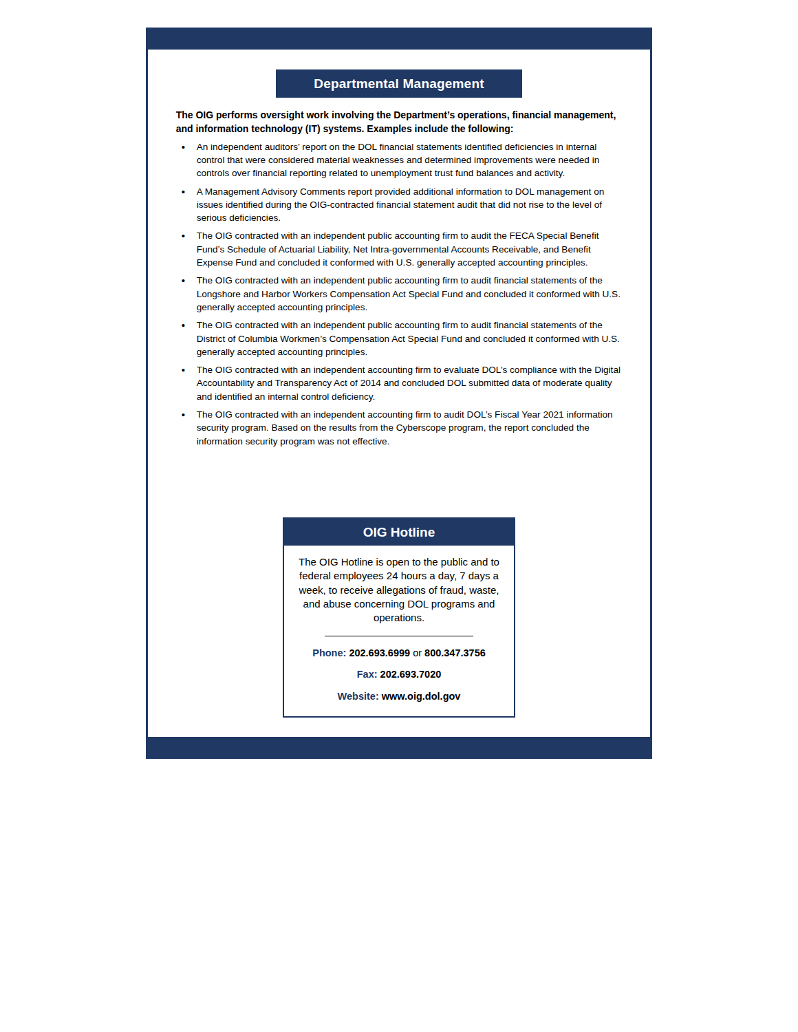Departmental Management
The OIG performs oversight work involving the Department’s operations, financial management, and information technology (IT) systems. Examples include the following:
An independent auditors’ report on the DOL financial statements identified deficiencies in internal control that were considered material weaknesses and determined improvements were needed in controls over financial reporting related to unemployment trust fund balances and activity.
A Management Advisory Comments report provided additional information to DOL management on issues identified during the OIG-contracted financial statement audit that did not rise to the level of serious deficiencies.
The OIG contracted with an independent public accounting firm to audit the FECA Special Benefit Fund’s Schedule of Actuarial Liability, Net Intra-governmental Accounts Receivable, and Benefit Expense Fund and concluded it conformed with U.S. generally accepted accounting principles.
The OIG contracted with an independent public accounting firm to audit financial statements of the Longshore and Harbor Workers Compensation Act Special Fund and concluded it conformed with U.S. generally accepted accounting principles.
The OIG contracted with an independent public accounting firm to audit financial statements of the District of Columbia Workmen’s Compensation Act Special Fund and concluded it conformed with U.S. generally accepted accounting principles.
The OIG contracted with an independent accounting firm to evaluate DOL’s compliance with the Digital Accountability and Transparency Act of 2014 and concluded DOL submitted data of moderate quality and identified an internal control deficiency.
The OIG contracted with an independent accounting firm to audit DOL’s Fiscal Year 2021 information security program. Based on the results from the Cyberscope program, the report concluded the information security program was not effective.
OIG Hotline
The OIG Hotline is open to the public and to federal employees 24 hours a day, 7 days a week, to receive allegations of fraud, waste, and abuse concerning DOL programs and operations.
Phone: 202.693.6999 or 800.347.3756
Fax: 202.693.7020
Website: www.oig.dol.gov